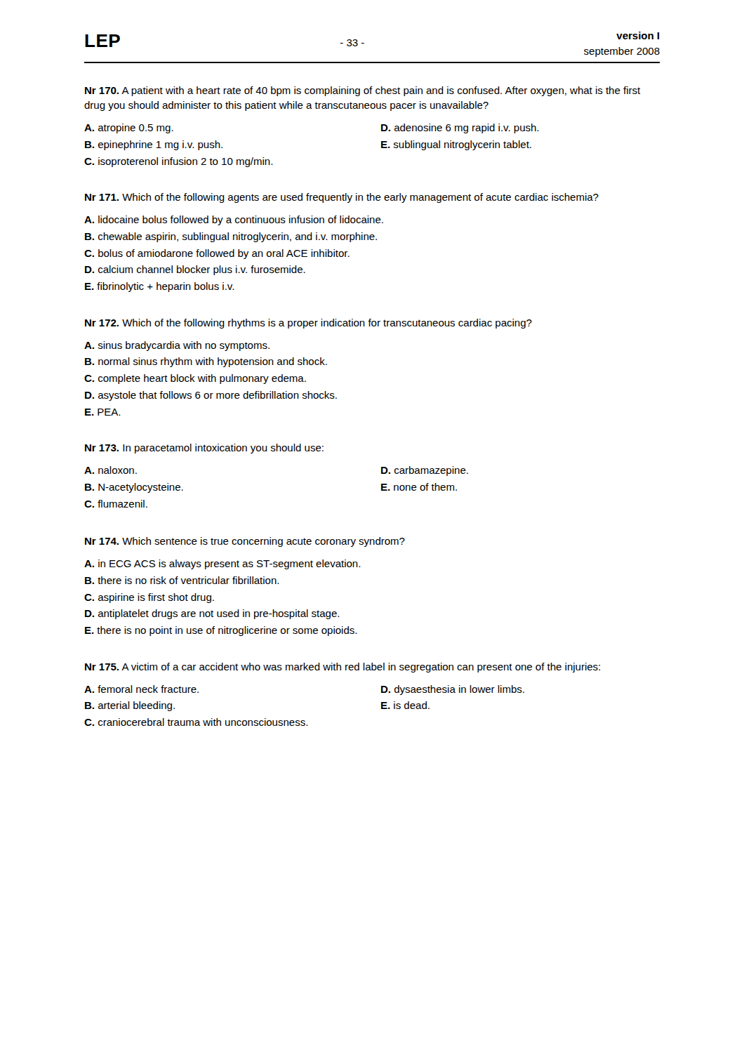LEP
- 33 -
version I
september 2008
Nr 170. A patient with a heart rate of 40 bpm is complaining of chest pain and is confused. After oxygen, what is the first drug you should administer to this patient while a transcutaneous pacer is unavailable?
A. atropine 0.5 mg.
B. epinephrine 1 mg i.v. push.
D. adenosine 6 mg rapid i.v. push.
E. sublingual nitroglycerin tablet.
C. isoproterenol infusion 2 to 10 mg/min.
Nr 171. Which of the following agents are used frequently in the early management of acute cardiac ischemia?
A. lidocaine bolus followed by a continuous infusion of lidocaine.
B. chewable aspirin, sublingual nitroglycerin, and i.v. morphine.
C. bolus of amiodarone followed by an oral ACE inhibitor.
D. calcium channel blocker plus i.v. furosemide.
E. fibrinolytic + heparin bolus i.v.
Nr 172. Which of the following rhythms is a proper indication for transcutaneous cardiac pacing?
A. sinus bradycardia with no symptoms.
B. normal sinus rhythm with hypotension and shock.
C. complete heart block with pulmonary edema.
D. asystole that follows 6 or more defibrillation shocks.
E. PEA.
Nr 173. In paracetamol intoxication you should use:
A. naloxon.
B. N-acetylocysteine.
C. flumazenil.
D. carbamazepine.
E. none of them.
Nr 174. Which sentence is true concerning acute coronary syndrom?
A. in ECG ACS is always present as ST-segment elevation.
B. there is no risk of ventricular fibrillation.
C. aspirine is first shot drug.
D. antiplatelet drugs are not used in pre-hospital stage.
E. there is no point in use of nitroglicerine or some opioids.
Nr 175. A victim of a car accident who was marked with red label in segregation can present one of the injuries:
A. femoral neck fracture.
B. arterial bleeding.
D. dysaesthesia in lower limbs.
E. is dead.
C. craniocerebral trauma with unconsciousness.